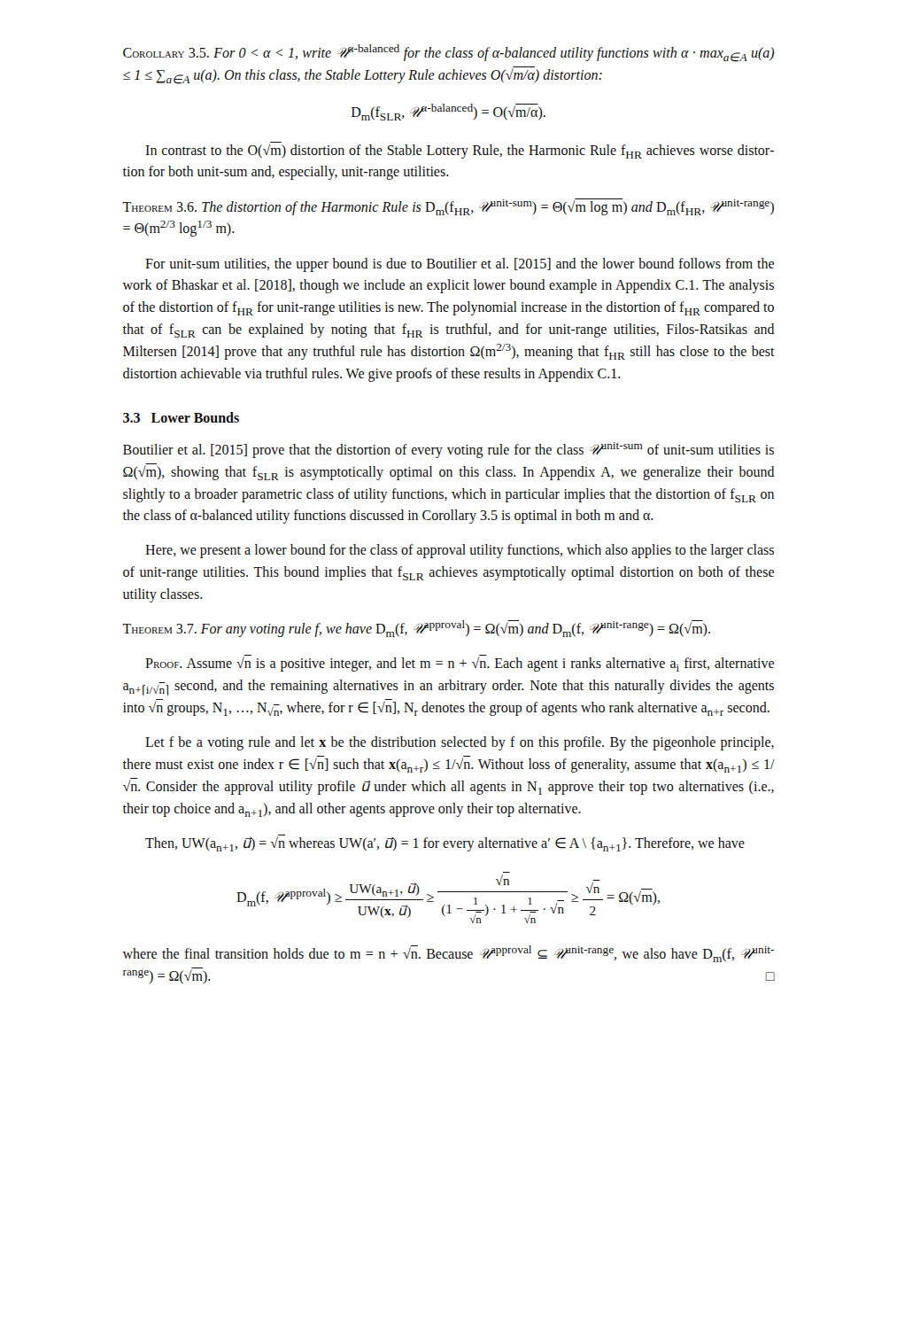Corollary 3.5. For 0 < α < 1, write 𝒰α-balanced for the class of α-balanced utility functions with α · maxa∈A u(a) ≤ 1 ≤ ∑a∈A u(a). On this class, the Stable Lottery Rule achieves O(√m/α) distortion:
Dm(fSLR, 𝒰α-balanced) = O(√m/α).
In contrast to the O(√m) distortion of the Stable Lottery Rule, the Harmonic Rule fHR achieves worse distortion for both unit-sum and, especially, unit-range utilities.
Theorem 3.6. The distortion of the Harmonic Rule is Dm(fHR, 𝒰unit-sum) = Θ(√m log m) and Dm(fHR, 𝒰unit-range) = Θ(m2/3 log1/3 m).
For unit-sum utilities, the upper bound is due to Boutilier et al. [2015] and the lower bound follows from the work of Bhaskar et al. [2018], though we include an explicit lower bound example in Appendix C.1. The analysis of the distortion of fHR for unit-range utilities is new. The polynomial increase in the distortion of fHR compared to that of fSLR can be explained by noting that fHR is truthful, and for unit-range utilities, Filos-Ratsikas and Miltersen [2014] prove that any truthful rule has distortion Ω(m2/3), meaning that fHR still has close to the best distortion achievable via truthful rules. We give proofs of these results in Appendix C.1.
3.3 Lower Bounds
Boutilier et al. [2015] prove that the distortion of every voting rule for the class 𝒰unit-sum of unit-sum utilities is Ω(√m), showing that fSLR is asymptotically optimal on this class. In Appendix A, we generalize their bound slightly to a broader parametric class of utility functions, which in particular implies that the distortion of fSLR on the class of α-balanced utility functions discussed in Corollary 3.5 is optimal in both m and α.
Here, we present a lower bound for the class of approval utility functions, which also applies to the larger class of unit-range utilities. This bound implies that fSLR achieves asymptotically optimal distortion on both of these utility classes.
Theorem 3.7. For any voting rule f, we have Dm(f, 𝒰approval) = Ω(√m) and Dm(f, 𝒰unit-range) = Ω(√m).
Proof. Assume √n is a positive integer, and let m = n + √n. Each agent i ranks alternative ai first, alternative an+⌈i/√n⌉ second, and the remaining alternatives in an arbitrary order. Note that this naturally divides the agents into √n groups, N1, …, N√n, where, for r ∈ [√n], Nr denotes the group of agents who rank alternative an+r second.
Let f be a voting rule and let x be the distribution selected by f on this profile. By the pigeonhole principle, there must exist one index r ∈ [√n] such that x(an+r) ≤ 1/√n. Without loss of generality, assume that x(an+1) ≤ 1/√n. Consider the approval utility profile u⃗ under which all agents in N1 approve their top two alternatives (i.e., their top choice and an+1), and all other agents approve only their top alternative.
Then, UW(an+1, u⃗) = √n whereas UW(a′, u⃗) = 1 for every alternative a′ ∈ A \ {an+1}. Therefore, we have
Dm(f, 𝒰approval) ≥ UW(an+1, u⃗) UW(x, u⃗) ≥ √n(1 − 1√n) · 1 + 1√n · √n ≥ √n 2 = Ω(√m),
where the final transition holds due to m = n + √n. Because 𝒰approval ⊆ 𝒰unit-range, we also have Dm(f, 𝒰unit-range) = Ω(√m). □